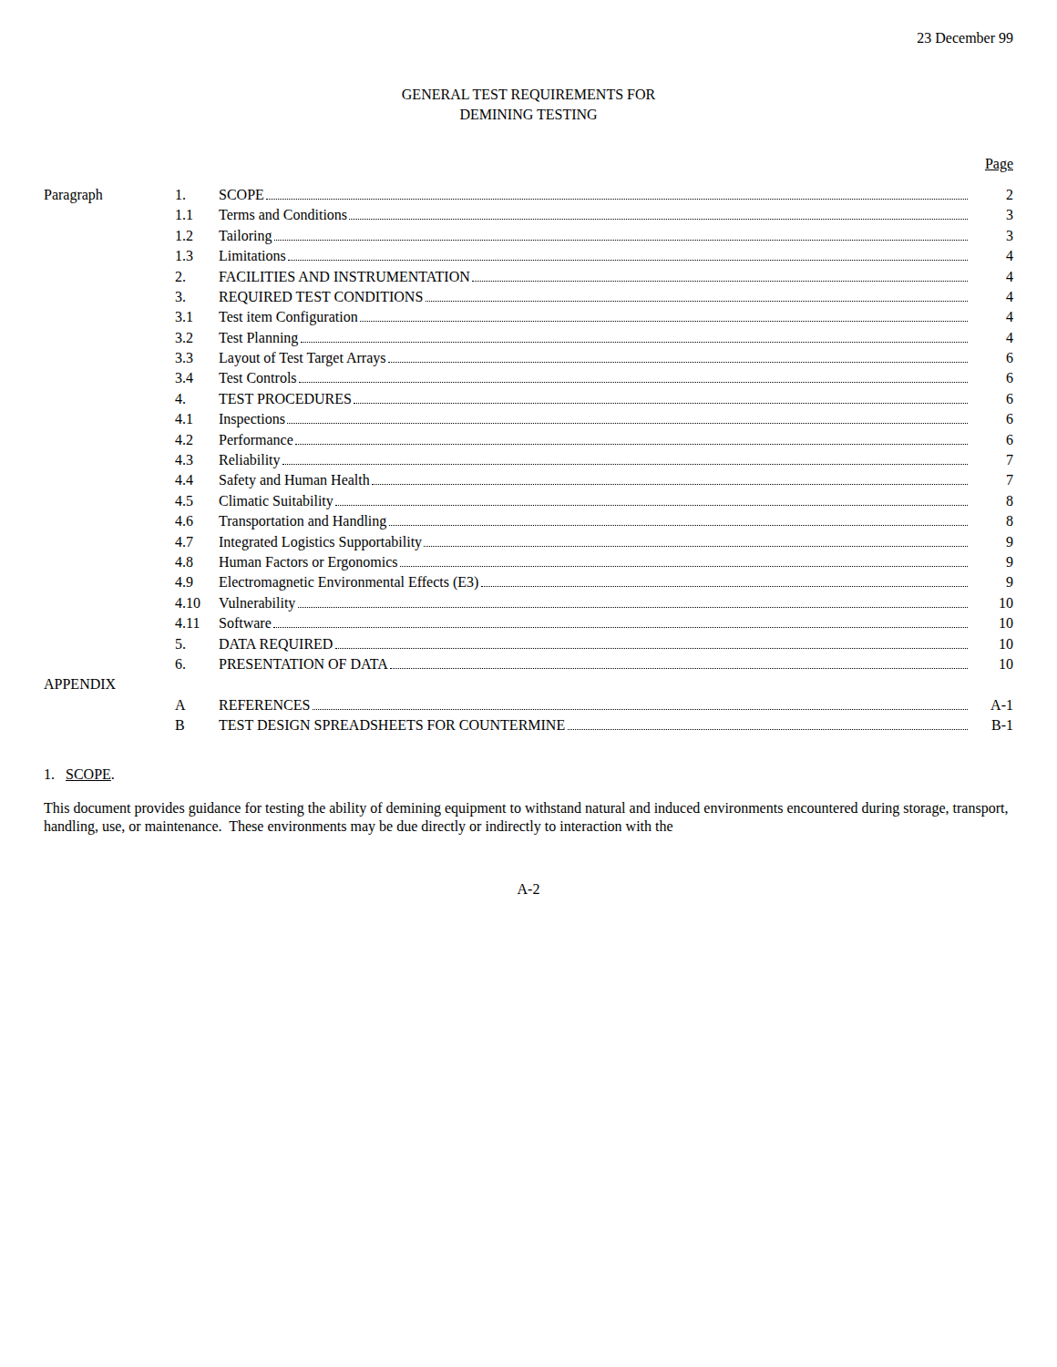23 December 99
General Test Requirements for
Demining Testing
Page
| Paragraph | 1. | Scope | 2 |
| | 1.1 | Terms and Conditions | 3 |
| | 1.2 | Tailoring | 3 |
| | 1.3 | Limitations | 4 |
| | 2. | Facilities and Instrumentation | 4 |
| | 3. | Required Test Conditions | 4 |
| | 3.1 | Test item Configuration | 4 |
| | 3.2 | Test Planning | 4 |
| | 3.3 | Layout of Test Target Arrays | 6 |
| | 3.4 | Test Controls | 6 |
| | 4. | Test Procedures | 6 |
| | 4.1 | Inspections | 6 |
| | 4.2 | Performance | 6 |
| | 4.3 | Reliability | 7 |
| | 4.4 | Safety and Human Health | 7 |
| | 4.5 | Climatic Suitability | 8 |
| | 4.6 | Transportation and Handling | 8 |
| | 4.7 | Integrated Logistics Supportability | 9 |
| | 4.8 | Human Factors or Ergonomics | 9 |
| | 4.9 | Electromagnetic Environmental Effects (E3) | 9 |
| | 4.10 | Vulnerability | 10 |
| | 4.11 | Software | 10 |
| | 5. | Data Required | 10 |
| | 6. | Presentation of Data | 10 |
| APPENDIX | | | |
| | A | References | A-1 |
| | B | Test Design Spreadsheets for Countermine | B-1 |
1. SCOPE.
This document provides guidance for testing the ability of demining equipment to withstand natural and induced environments encountered during storage, transport, handling, use, or maintenance. These environments may be due directly or indirectly to interaction with the
A-2